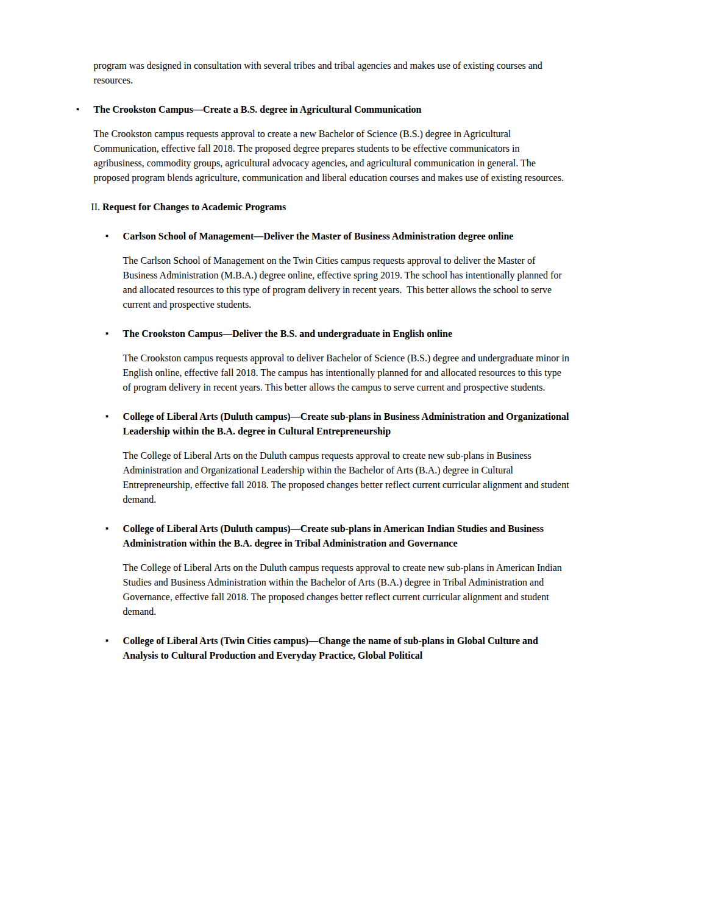program was designed in consultation with several tribes and tribal agencies and makes use of existing courses and resources.
The Crookston Campus—Create a B.S. degree in Agricultural Communication
The Crookston campus requests approval to create a new Bachelor of Science (B.S.) degree in Agricultural Communication, effective fall 2018. The proposed degree prepares students to be effective communicators in agribusiness, commodity groups, agricultural advocacy agencies, and agricultural communication in general. The proposed program blends agriculture, communication and liberal education courses and makes use of existing resources.
Request for Changes to Academic Programs
Carlson School of Management—Deliver the Master of Business Administration degree online
The Carlson School of Management on the Twin Cities campus requests approval to deliver the Master of Business Administration (M.B.A.) degree online, effective spring 2019. The school has intentionally planned for and allocated resources to this type of program delivery in recent years. This better allows the school to serve current and prospective students.
The Crookston Campus—Deliver the B.S. and undergraduate in English online
The Crookston campus requests approval to deliver Bachelor of Science (B.S.) degree and undergraduate minor in English online, effective fall 2018. The campus has intentionally planned for and allocated resources to this type of program delivery in recent years. This better allows the campus to serve current and prospective students.
College of Liberal Arts (Duluth campus)—Create sub-plans in Business Administration and Organizational Leadership within the B.A. degree in Cultural Entrepreneurship
The College of Liberal Arts on the Duluth campus requests approval to create new sub-plans in Business Administration and Organizational Leadership within the Bachelor of Arts (B.A.) degree in Cultural Entrepreneurship, effective fall 2018. The proposed changes better reflect current curricular alignment and student demand.
College of Liberal Arts (Duluth campus)—Create sub-plans in American Indian Studies and Business Administration within the B.A. degree in Tribal Administration and Governance
The College of Liberal Arts on the Duluth campus requests approval to create new sub-plans in American Indian Studies and Business Administration within the Bachelor of Arts (B.A.) degree in Tribal Administration and Governance, effective fall 2018. The proposed changes better reflect current curricular alignment and student demand.
College of Liberal Arts (Twin Cities campus)—Change the name of sub-plans in Global Culture and Analysis to Cultural Production and Everyday Practice, Global Political